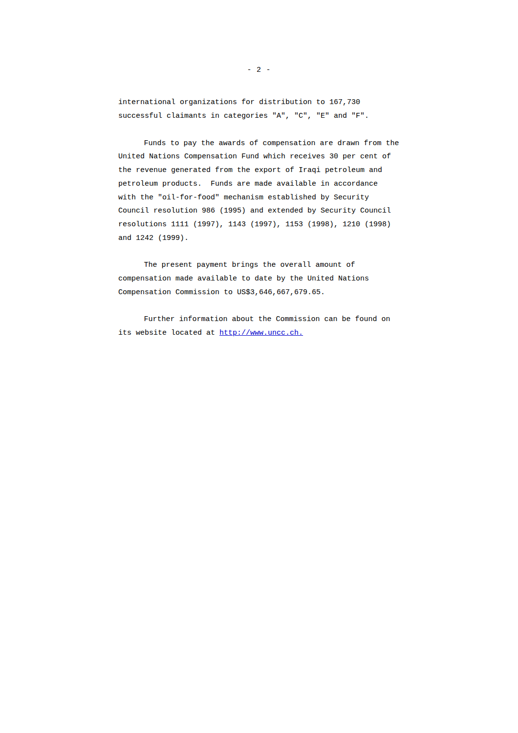- 2 -
international organizations for distribution to 167,730 successful claimants in categories "A", "C", "E" and "F".
Funds to pay the awards of compensation are drawn from the United Nations Compensation Fund which receives 30 per cent of the revenue generated from the export of Iraqi petroleum and petroleum products. Funds are made available in accordance with the "oil-for-food" mechanism established by Security Council resolution 986 (1995) and extended by Security Council resolutions 1111 (1997), 1143 (1997), 1153 (1998), 1210 (1998) and 1242 (1999).
The present payment brings the overall amount of compensation made available to date by the United Nations Compensation Commission to US$3,646,667,679.65.
Further information about the Commission can be found on its website located at http://www.uncc.ch.